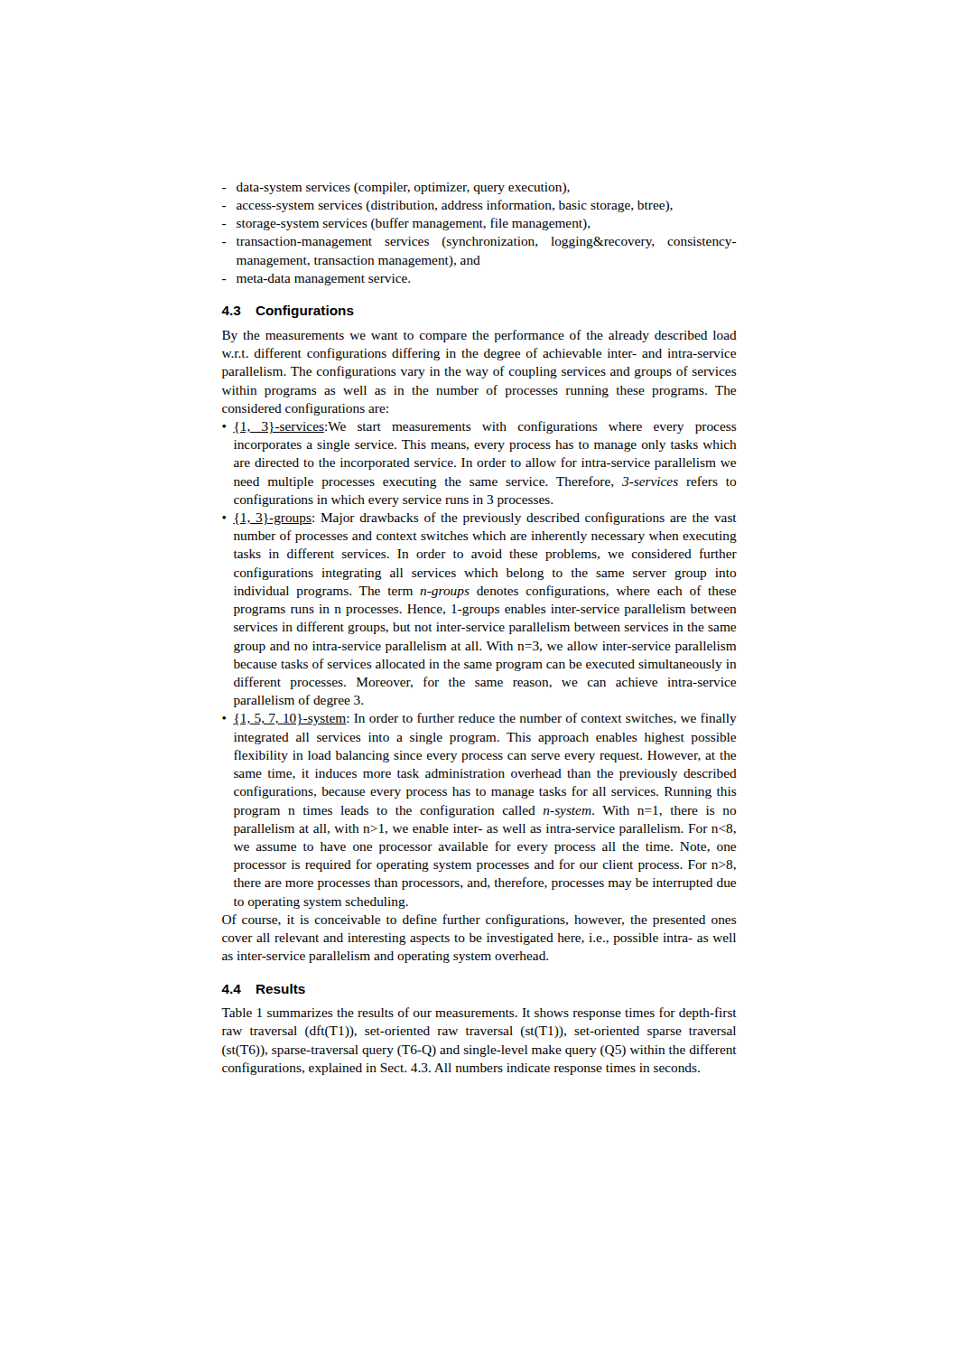data-system services (compiler, optimizer, query execution),
access-system services (distribution, address information, basic storage, btree),
storage-system services (buffer management, file management),
transaction-management services (synchronization, logging&recovery, consistency-management, transaction management), and
meta-data management service.
4.3 Configurations
By the measurements we want to compare the performance of the already described load w.r.t. different configurations differing in the degree of achievable inter- and intra-service parallelism. The configurations vary in the way of coupling services and groups of services within programs as well as in the number of processes running these programs. The considered configurations are:
{1, 3}-services:We start measurements with configurations where every process incorporates a single service. This means, every process has to manage only tasks which are directed to the incorporated service. In order to allow for intra-service parallelism we need multiple processes executing the same service. Therefore, 3-services refers to configurations in which every service runs in 3 processes.
{1, 3}-groups: Major drawbacks of the previously described configurations are the vast number of processes and context switches which are inherently necessary when executing tasks in different services. In order to avoid these problems, we considered further configurations integrating all services which belong to the same server group into individual programs. The term n-groups denotes configurations, where each of these programs runs in n processes. Hence, 1-groups enables inter-service parallelism between services in different groups, but not inter-service parallelism between services in the same group and no intra-service parallelism at all. With n=3, we allow inter-service parallelism because tasks of services allocated in the same program can be executed simultaneously in different processes. Moreover, for the same reason, we can achieve intra-service parallelism of degree 3.
{1, 5, 7, 10}-system: In order to further reduce the number of context switches, we finally integrated all services into a single program. This approach enables highest possible flexibility in load balancing since every process can serve every request. However, at the same time, it induces more task administration overhead than the previously described configurations, because every process has to manage tasks for all services. Running this program n times leads to the configuration called n-system. With n=1, there is no parallelism at all, with n>1, we enable inter- as well as intra-service parallelism. For n<8, we assume to have one processor available for every process all the time. Note, one processor is required for operating system processes and for our client process. For n>8, there are more processes than processors, and, therefore, processes may be interrupted due to operating system scheduling.
Of course, it is conceivable to define further configurations, however, the presented ones cover all relevant and interesting aspects to be investigated here, i.e., possible intra- as well as inter-service parallelism and operating system overhead.
4.4 Results
Table 1 summarizes the results of our measurements. It shows response times for depth-first raw traversal (dft(T1)), set-oriented raw traversal (st(T1)), set-oriented sparse traversal (st(T6)), sparse-traversal query (T6-Q) and single-level make query (Q5) within the different configurations, explained in Sect. 4.3. All numbers indicate response times in seconds.